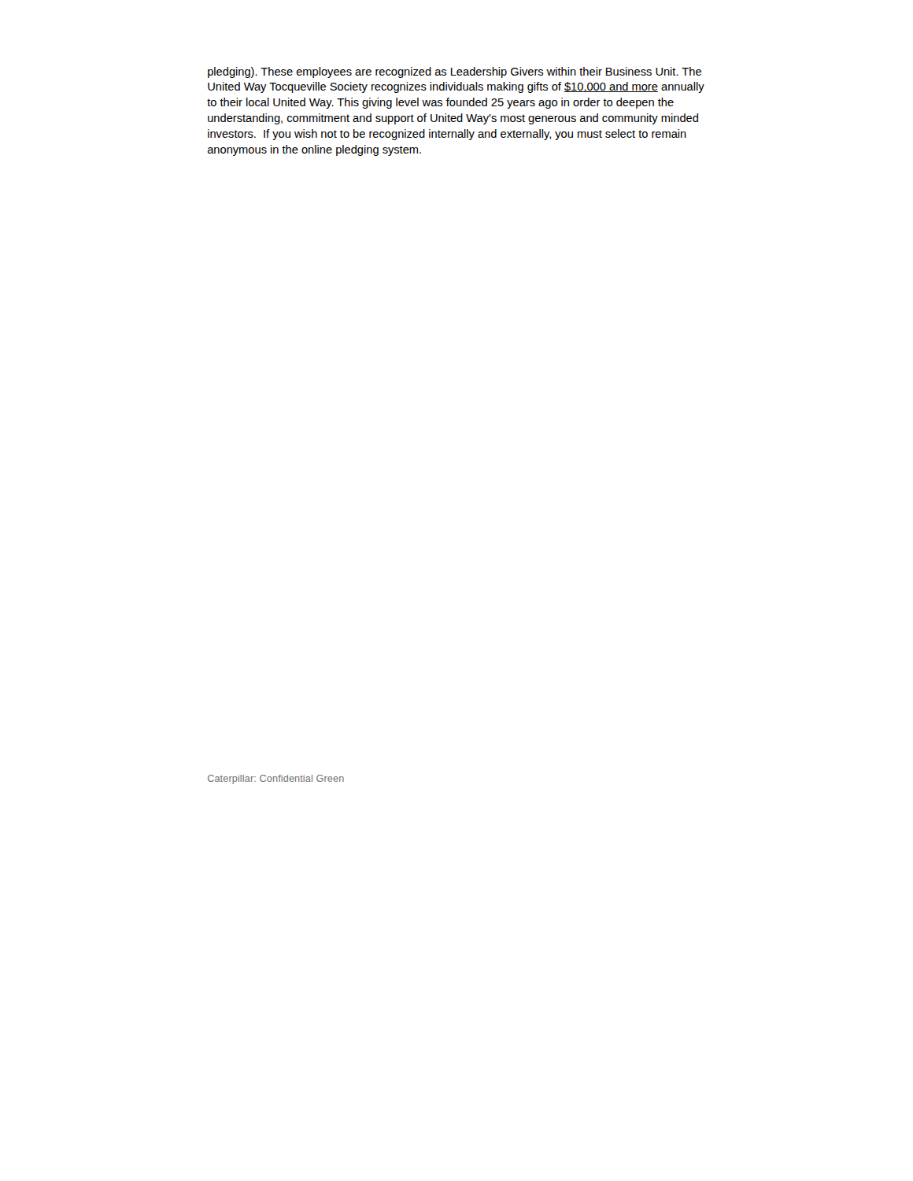pledging). These employees are recognized as Leadership Givers within their Business Unit. The United Way Tocqueville Society recognizes individuals making gifts of $10,000 and more annually to their local United Way. This giving level was founded 25 years ago in order to deepen the understanding, commitment and support of United Way's most generous and community minded investors. If you wish not to be recognized internally and externally, you must select to remain anonymous in the online pledging system.
Caterpillar: Confidential Green